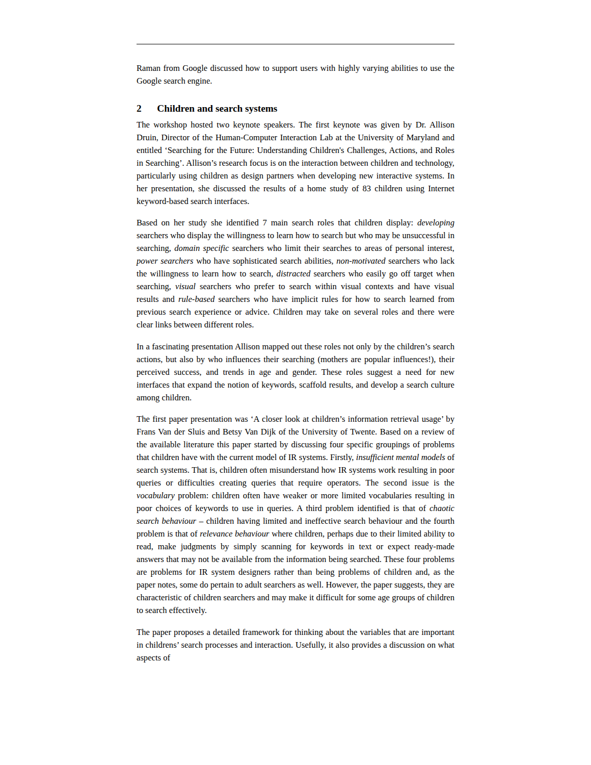Raman from Google discussed how to support users with highly varying abilities to use the Google search engine.
2 Children and search systems
The workshop hosted two keynote speakers. The first keynote was given by Dr. Allison Druin, Director of the Human-Computer Interaction Lab at the University of Maryland and entitled ‘Searching for the Future: Understanding Children's Challenges, Actions, and Roles in Searching’. Allison’s research focus is on the interaction between children and technology, particularly using children as design partners when developing new interactive systems. In her presentation, she discussed the results of a home study of 83 children using Internet keyword-based search interfaces.
Based on her study she identified 7 main search roles that children display: developing searchers who display the willingness to learn how to search but who may be unsuccessful in searching, domain specific searchers who limit their searches to areas of personal interest, power searchers who have sophisticated search abilities, non-motivated searchers who lack the willingness to learn how to search, distracted searchers who easily go off target when searching, visual searchers who prefer to search within visual contexts and have visual results and rule-based searchers who have implicit rules for how to search learned from previous search experience or advice. Children may take on several roles and there were clear links between different roles.
In a fascinating presentation Allison mapped out these roles not only by the children’s search actions, but also by who influences their searching (mothers are popular influences!), their perceived success, and trends in age and gender. These roles suggest a need for new interfaces that expand the notion of keywords, scaffold results, and develop a search culture among children.
The first paper presentation was ‘A closer look at children’s information retrieval usage’ by Frans Van der Sluis and Betsy Van Dijk of the University of Twente. Based on a review of the available literature this paper started by discussing four specific groupings of problems that children have with the current model of IR systems. Firstly, insufficient mental models of search systems. That is, children often misunderstand how IR systems work resulting in poor queries or difficulties creating queries that require operators. The second issue is the vocabulary problem: children often have weaker or more limited vocabularies resulting in poor choices of keywords to use in queries. A third problem identified is that of chaotic search behaviour – children having limited and ineffective search behaviour and the fourth problem is that of relevance behaviour where children, perhaps due to their limited ability to read, make judgments by simply scanning for keywords in text or expect ready-made answers that may not be available from the information being searched. These four problems are problems for IR system designers rather than being problems of children and, as the paper notes, some do pertain to adult searchers as well. However, the paper suggests, they are characteristic of children searchers and may make it difficult for some age groups of children to search effectively.
The paper proposes a detailed framework for thinking about the variables that are important in childrens’ search processes and interaction. Usefully, it also provides a discussion on what aspects of